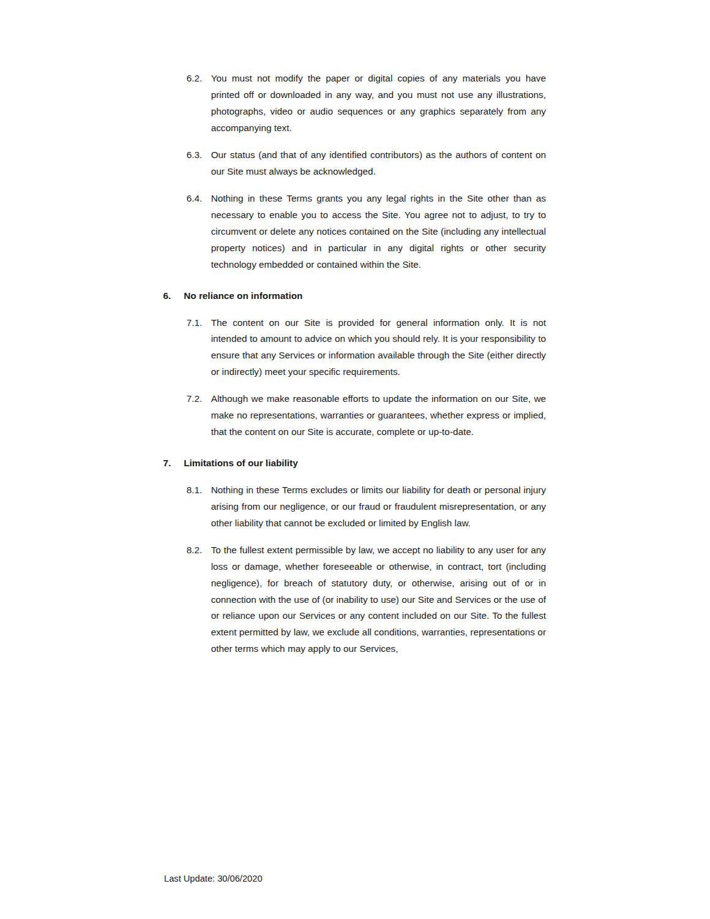6.2. You must not modify the paper or digital copies of any materials you have printed off or downloaded in any way, and you must not use any illustrations, photographs, video or audio sequences or any graphics separately from any accompanying text.
6.3. Our status (and that of any identified contributors) as the authors of content on our Site must always be acknowledged.
6.4. Nothing in these Terms grants you any legal rights in the Site other than as necessary to enable you to access the Site. You agree not to adjust, to try to circumvent or delete any notices contained on the Site (including any intellectual property notices) and in particular in any digital rights or other security technology embedded or contained within the Site.
No reliance on information
7.1. The content on our Site is provided for general information only. It is not intended to amount to advice on which you should rely. It is your responsibility to ensure that any Services or information available through the Site (either directly or indirectly) meet your specific requirements.
7.2. Although we make reasonable efforts to update the information on our Site, we make no representations, warranties or guarantees, whether express or implied, that the content on our Site is accurate, complete or up-to-date.
Limitations of our liability
8.1. Nothing in these Terms excludes or limits our liability for death or personal injury arising from our negligence, or our fraud or fraudulent misrepresentation, or any other liability that cannot be excluded or limited by English law.
8.2. To the fullest extent permissible by law, we accept no liability to any user for any loss or damage, whether foreseeable or otherwise, in contract, tort (including negligence), for breach of statutory duty, or otherwise, arising out of or in connection with the use of (or inability to use) our Site and Services or the use of or reliance upon our Services or any content included on our Site. To the fullest extent permitted by law, we exclude all conditions, warranties, representations or other terms which may apply to our Services,
Last Update: 30/06/2020